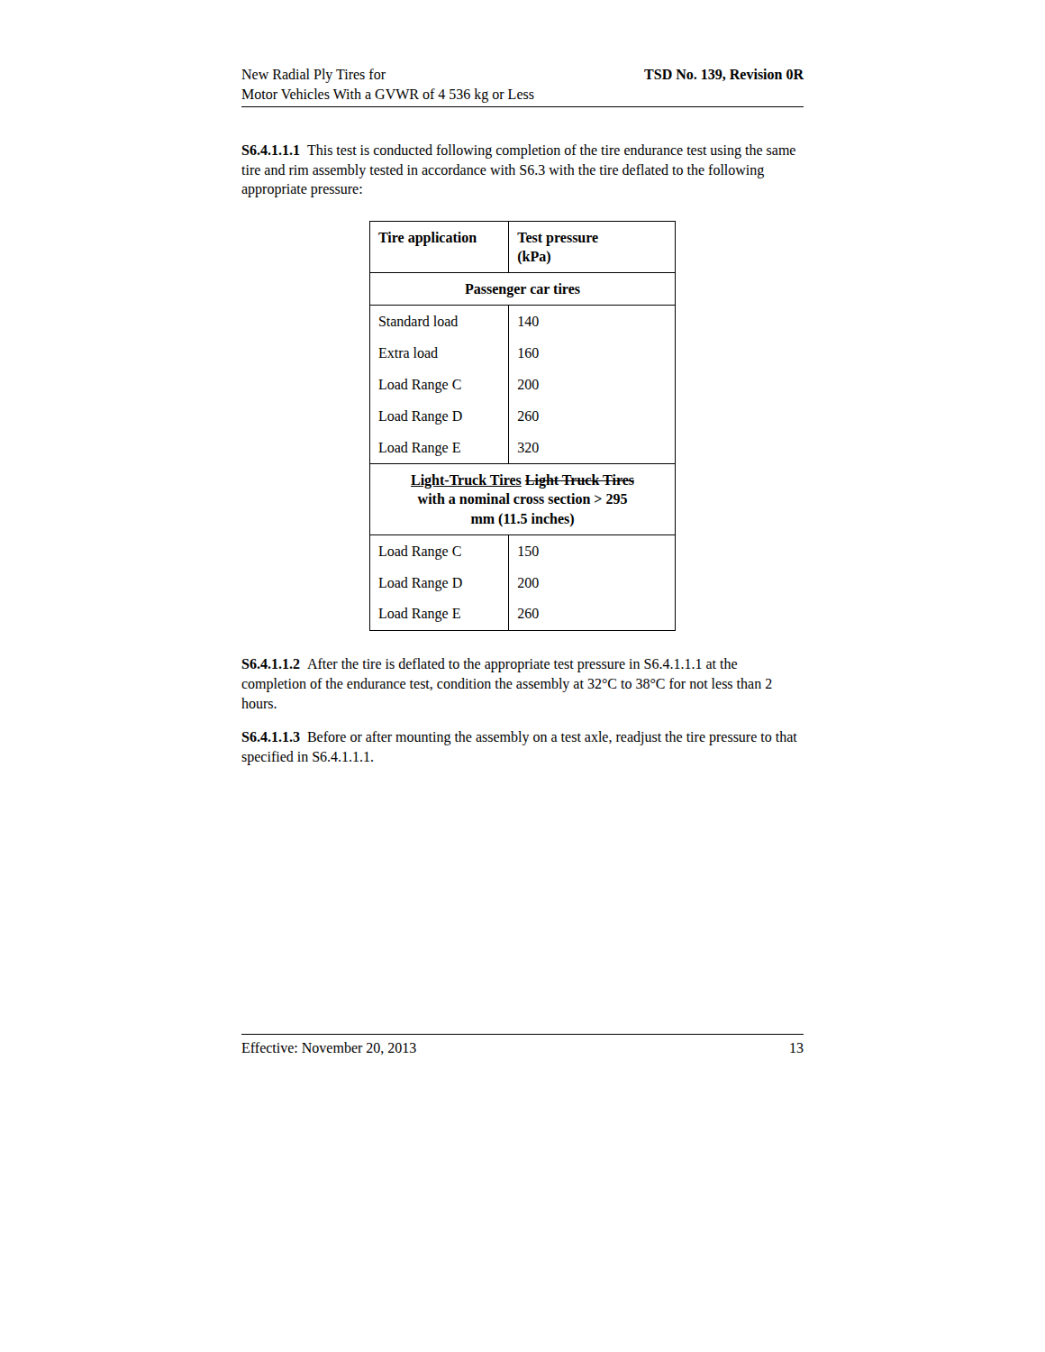| New Radial Ply Tires for Motor Vehicles With a GVWR of 4 536 kg or Less | TSD No. 139, Revision 0R |
S6.4.1.1.1 This test is conducted following completion of the tire endurance test using the same tire and rim assembly tested in accordance with S6.3 with the tire deflated to the following appropriate pressure:
| Tire application | Test pressure (kPa) |
| --- | --- |
| Passenger car tires |
| Standard load | 140 |
| Extra load | 160 |
| Load Range C | 200 |
| Load Range D | 260 |
| Load Range E | 320 |
| Light-Truck Tires Light Truck Tires with a nominal cross section > 295 mm (11.5 inches) |
| Load Range C | 150 |
| Load Range D | 200 |
| Load Range E | 260 |
S6.4.1.1.2 After the tire is deflated to the appropriate test pressure in S6.4.1.1.1 at the completion of the endurance test, condition the assembly at 32°C to 38°C for not less than 2 hours.
S6.4.1.1.3 Before or after mounting the assembly on a test axle, readjust the tire pressure to that specified in S6.4.1.1.1.
| Effective: November 20, 2013 | 13 |